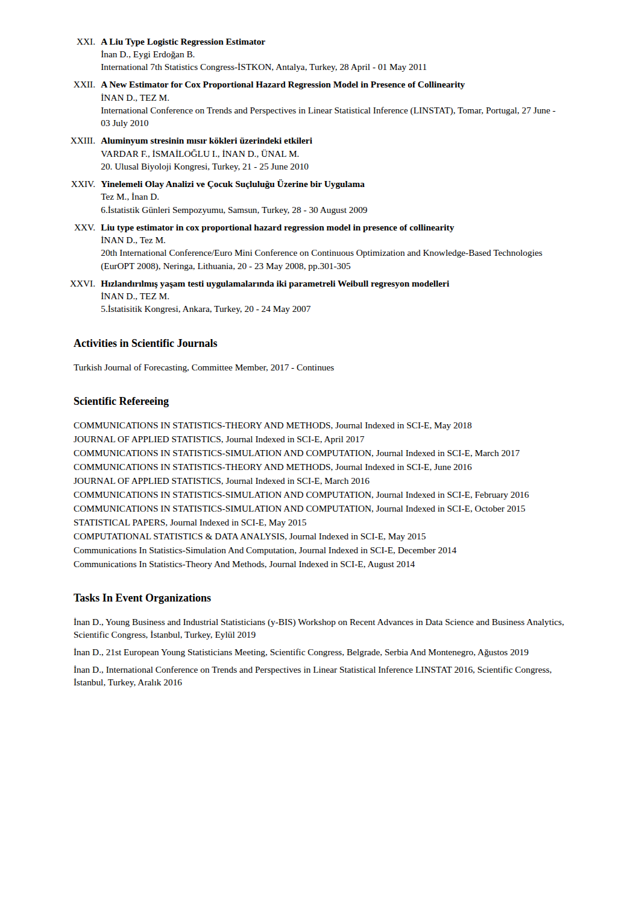A Liu Type Logistic Regression Estimator İnan D., Eygi Erdoğan B. International 7th Statistics Congress-İSTKON, Antalya, Turkey, 28 April - 01 May 2011
A New Estimator for Cox Proportional Hazard Regression Model in Presence of Collinearity İNAN D., TEZ M. International Conference on Trends and Perspectives in Linear Statistical Inference (LINSTAT), Tomar, Portugal, 27 June - 03 July 2010
Aluminyum stresinin mısır kökleri üzerindeki etkileri VARDAR F., İSMAİLOĞLU I., İNAN D., ÜNAL M. 20. Ulusal Biyoloji Kongresi, Turkey, 21 - 25 June 2010
Yinelemeli Olay Analizi ve Çocuk Suçluluğu Üzerine bir Uygulama Tez M., İnan D. 6.İstatistik Günleri Sempozyumu, Samsun, Turkey, 28 - 30 August 2009
Liu type estimator in cox proportional hazard regression model in presence of collinearity İNAN D., Tez M. 20th International Conference/Euro Mini Conference on Continuous Optimization and Knowledge-Based Technologies (EurOPT 2008), Neringa, Lithuania, 20 - 23 May 2008, pp.301-305
Hızlandırılmış yaşam testi uygulamalarında iki parametreli Weibull regresyon modelleri İNAN D., TEZ M. 5.İstatisitik Kongresi, Ankara, Turkey, 20 - 24 May 2007
Activities in Scientific Journals
Turkish Journal of Forecasting, Committee Member, 2017 - Continues
Scientific Refereeing
COMMUNICATIONS IN STATISTICS-THEORY AND METHODS, Journal Indexed in SCI-E, May 2018
JOURNAL OF APPLIED STATISTICS, Journal Indexed in SCI-E, April 2017
COMMUNICATIONS IN STATISTICS-SIMULATION AND COMPUTATION, Journal Indexed in SCI-E, March 2017
COMMUNICATIONS IN STATISTICS-THEORY AND METHODS, Journal Indexed in SCI-E, June 2016
JOURNAL OF APPLIED STATISTICS, Journal Indexed in SCI-E, March 2016
COMMUNICATIONS IN STATISTICS-SIMULATION AND COMPUTATION, Journal Indexed in SCI-E, February 2016
COMMUNICATIONS IN STATISTICS-SIMULATION AND COMPUTATION, Journal Indexed in SCI-E, October 2015
STATISTICAL PAPERS, Journal Indexed in SCI-E, May 2015
COMPUTATIONAL STATISTICS & DATA ANALYSIS, Journal Indexed in SCI-E, May 2015
Communications In Statistics-Simulation And Computation, Journal Indexed in SCI-E, December 2014
Communications In Statistics-Theory And Methods, Journal Indexed in SCI-E, August 2014
Tasks In Event Organizations
İnan D., Young Business and Industrial Statisticians (y-BIS) Workshop on Recent Advances in Data Science and Business Analytics, Scientific Congress, İstanbul, Turkey, Eylül 2019
İnan D., 21st European Young Statisticians Meeting, Scientific Congress, Belgrade, Serbia And Montenegro, Ağustos 2019
İnan D., International Conference on Trends and Perspectives in Linear Statistical Inference LINSTAT 2016, Scientific Congress, İstanbul, Turkey, Aralık 2016